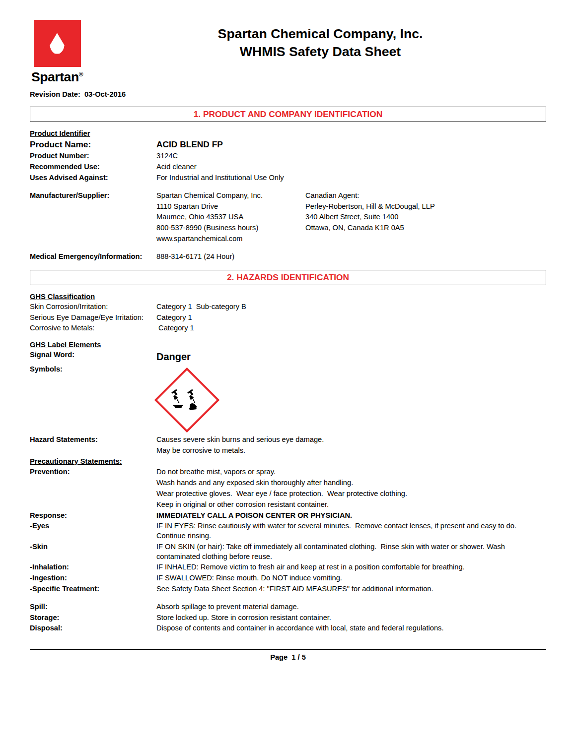Spartan®
Spartan Chemical Company, Inc.
WHMIS Safety Data Sheet
Revision Date: 03-Oct-2016
1. PRODUCT AND COMPANY IDENTIFICATION
Product Identifier
| Product Name: | ACID BLEND FP | |
| Product Number: | 3124C | |
| Recommended Use: | Acid cleaner | |
| Uses Advised Against: | For Industrial and Institutional Use Only |
| Manufacturer/Supplier: | Spartan Chemical Company, Inc. | Canadian Agent: |
| | 1110 Spartan Drive | Perley-Robertson, Hill & McDougal, LLP |
| | Maumee, Ohio 43537 USA | 340 Albert Street, Suite 1400 |
| | 800-537-8990 (Business hours) | Ottawa, ON, Canada K1R 0A5 |
| | www.spartanchemical.com | |
| Medical Emergency/Information: | 888-314-6171 (24 Hour) |
2. HAZARDS IDENTIFICATION
GHS Classification
| Skin Corrosion/Irritation: | Category 1 Sub-category B |
| Serious Eye Damage/Eye Irritation: | Category 1 |
| Corrosive to Metals: | Category 1 |
GHS Label Elements
| Signal Word: | Danger |
| Symbols: | |
| Hazard Statements: | Causes severe skin burns and serious eye damage. |
| | May be corrosive to metals. |
| Precautionary Statements: | |
| Prevention: | Do not breathe mist, vapors or spray. |
| | Wash hands and any exposed skin thoroughly after handling. |
| | Wear protective gloves. Wear eye / face protection. Wear protective clothing. |
| | Keep in original or other corrosion resistant container. |
| Response: | IMMEDIATELY CALL A POISON CENTER OR PHYSICIAN. |
| -Eyes | IF IN EYES: Rinse cautiously with water for several minutes. Remove contact lenses, if present and easy to do. Continue rinsing. |
| -Skin | IF ON SKIN (or hair): Take off immediately all contaminated clothing. Rinse skin with water or shower. Wash contaminated clothing before reuse. |
| -Inhalation: | IF INHALED: Remove victim to fresh air and keep at rest in a position comfortable for breathing. |
| -Ingestion: | IF SWALLOWED: Rinse mouth. Do NOT induce vomiting. |
| -Specific Treatment: | See Safety Data Sheet Section 4: "FIRST AID MEASURES" for additional information. |
| Spill: | Absorb spillage to prevent material damage. |
| Storage: | Store locked up. Store in corrosion resistant container. |
| Disposal: | Dispose of contents and container in accordance with local, state and federal regulations. |
Page 1 / 5